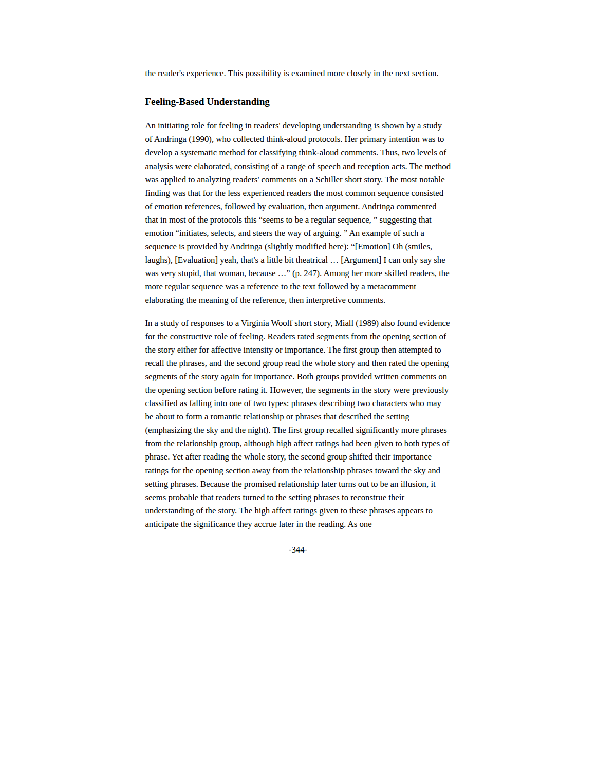the reader's experience. This possibility is examined more closely in the next section.
Feeling-Based Understanding
An initiating role for feeling in readers' developing understanding is shown by a study of Andringa (1990), who collected think-aloud protocols. Her primary intention was to develop a systematic method for classifying think-aloud comments. Thus, two levels of analysis were elaborated, consisting of a range of speech and reception acts. The method was applied to analyzing readers' comments on a Schiller short story. The most notable finding was that for the less experienced readers the most common sequence consisted of emotion references, followed by evaluation, then argument. Andringa commented that in most of the protocols this “seems to be a regular sequence, ” suggesting that emotion “initiates, selects, and steers the way of arguing. ” An example of such a sequence is provided by Andringa (slightly modified here): “[Emotion] Oh (smiles, laughs), [Evaluation] yeah, that's a little bit theatrical … [Argument] I can only say she was very stupid, that woman, because …” (p. 247). Among her more skilled readers, the more regular sequence was a reference to the text followed by a metacomment elaborating the meaning of the reference, then interpretive comments.
In a study of responses to a Virginia Woolf short story, Miall (1989) also found evidence for the constructive role of feeling. Readers rated segments from the opening section of the story either for affective intensity or importance. The first group then attempted to recall the phrases, and the second group read the whole story and then rated the opening segments of the story again for importance. Both groups provided written comments on the opening section before rating it. However, the segments in the story were previously classified as falling into one of two types: phrases describing two characters who may be about to form a romantic relationship or phrases that described the setting (emphasizing the sky and the night). The first group recalled significantly more phrases from the relationship group, although high affect ratings had been given to both types of phrase. Yet after reading the whole story, the second group shifted their importance ratings for the opening section away from the relationship phrases toward the sky and setting phrases. Because the promised relationship later turns out to be an illusion, it seems probable that readers turned to the setting phrases to reconstrue their understanding of the story. The high affect ratings given to these phrases appears to anticipate the significance they accrue later in the reading. As one
-344-